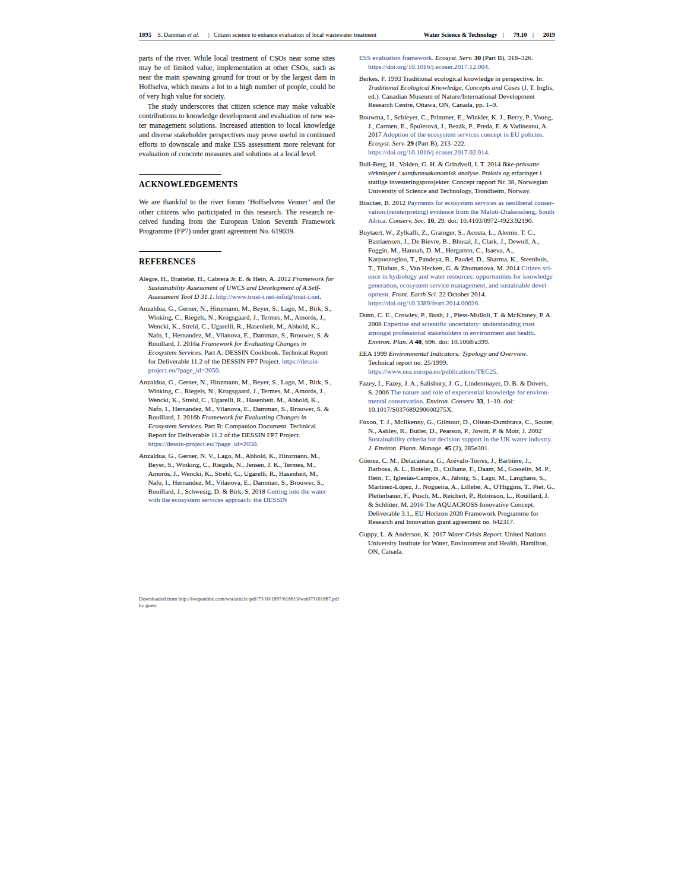1895 S. Damman et al. | Citizen science to enhance evaluation of local wastewater treatment Water Science & Technology | 79.10 | 2019
parts of the river. While local treatment of CSOs near some sites may be of limited value, implementation at other CSOs, such as near the main spawning ground for trout or by the largest dam in Hoffselva, which means a lot to a high number of people, could be of very high value for society.
The study underscores that citizen science may make valuable contributions to knowledge development and evaluation of new water management solutions. Increased attention to local knowledge and diverse stakeholder perspectives may prove useful in continued efforts to downscale and make ESS assessment more relevant for evaluation of concrete measures and solutions at a local level.
Acknowledgements
We are thankful to the river forum ‘Hoffselvens Venner’ and the other citizens who participated in this research. The research received funding from the European Union Seventh Framework Programme (FP7) under grant agreement No. 619039.
References
Alegre, H., Brattebø, H., Cabrera Jr, E. & Hein, A. 2012 Framework for Sustainability Assessment of UWCS and Development of A Self-Assessment Tool D 31.1. http://www.trust-i.net-info@trust-i.net.
Anzaldua, G., Gerner, N., Hinzmann, M., Beyer, S., Lago, M., Birk, S., Winking, C., Riegels, N., Krogsgaard, J., Termes, M., Amorós, J., Wencki, K., Strehl, C., Ugarelli, R., Hasenheit, M., Abhold, K., Nafo, I., Hernandez, M., Vilanova, E., Damman, S., Brouwer, S. & Rouillard, J. 2016a Framework for Evaluating Changes in Ecosystem Services. Part A: DESSIN Cookbook. Technical Report for Deliverable 11.2 of the DESSIN FP7 Project. https://dessin-project.eu/?page_id=2050.
Anzaldua, G., Gerner, N., Hinzmann, M., Beyer, S., Lago, M., Birk, S., Winking, C., Riegels, N., Krogsgaard, J., Termes, M., Amorós, J., Wencki, K., Strehl, C., Ugarelli, R., Hasenheit, M., Abhold, K., Nafo, I., Hernandez, M., Vilanova, E., Damman, S., Brouwer, S. & Rouillard, J. 2016b Framework for Evaluating Changes in Ecosystem Services. Part B: Companion Document. Technical Report for Deliverable 11.2 of the DESSIN FP7 Project. https://dessin-project.eu/?page_id=2050.
Anzaldua, G., Gerner, N. V., Lago, M., Abhold, K., Hinzmann, M., Beyer, S., Winking, C., Riegels, N., Jensen, J. K., Termes, M., Amorós, J., Wencki, K., Strehl, C., Ugarelli, R., Hasenheit, M., Nafo, I., Hernandez, M., Vilanova, E., Damman, S., Brouwer, S., Rouillard, J., Schwesig, D. & Birk, S. 2018 Getting into the water with the ecosystem services approach: the DESSIN
ESS evaluation framework. Ecosyst. Serv. 30 (Part B), 318–326. https://doi.org/10.1016/j.ecoser.2017.12.004.
Berkes, F. 1993 Traditional ecological knowledge in perspective. In: Traditional Ecological Knowledge, Concepts and Cases (J. T. Inglis, ed.). Canadian Museum of Nature/International Development Research Centre, Ottawa, ON, Canada, pp. 1–9.
Bouwma, I., Schleyer, C., Primmer, E., Winkler, K. J., Berry, P., Young, J., Carmen, E., Špulerová, J., Bezák, P., Preda, E. & Vadineanu, A. 2017 Adoption of the ecosystem services concept in EU policies. Ecosyst. Serv. 29 (Part B), 213–222. https://doi.org/10.1016/j.ecoser.2017.02.014.
Bull-Berg, H., Volden, G. H. & Grindvoll, I. T. 2014 Ikke-prissatte virkninger i samfunnsøkonomisk analyse. Praksis og erfaringer i statlige investeringsprosjekter. Concept rapport Nr. 38, Norwegian University of Science and Technology, Trondheim, Norway.
Büscher, B. 2012 Payments for ecosystem services as neoliberal conservation:(reinterpreting) evidence from the Maloti-Drakensberg, South Africa. Conserv. Soc. 10, 29. doi: 10.4103/0972-4923.92190.
Buytaert, W., Zylkafli, Z., Grainger, S., Acosta, L., Alemie, T. C., Bastiaensen, J., De Bievre, B., Bhusal, J., Clark, J., Dewulf, A., Foggin, M., Hannah, D. M., Hergarten, C., Isaeva, A., Karpuozoglou, T., Pandeya, B., Paudel, D., Sharma, K., Steenhuis, T., Tilahun, S., Van Hecken, G. & Zhumanova, M. 2014 Citizen science in hydrology and water resources: opportunities for knowledge generation, ecosystem service management, and sustainable development. Front. Earth Sci. 22 October 2014. https://doi.org/10.3389/feart.2014.00026.
Dunn, C. E., Crowley, P., Bush, J., Pless-Mulloli, T. & McKinney, P. A. 2008 Expertise and scientific uncertainty: understanding trust amongst professional stakeholders in environment and health. Environ. Plan. A 40, 696. doi: 10.1068/a399.
EEA 1999 Environmental Indicators: Typology and Overview. Technical report no. 25/1999. https://www.eea.europa.eu/publications/TEC25.
Fazey, I., Fazey, J. A., Salisbury, J. G., Lindenmayer, D. B. & Dovers, S. 2006 The nature and role of experiential knowledge for environmental conservation. Environ. Conserv. 33, 1–10. doi: 10.1017/S037689290600275X.
Foxon, T. J., McIlkenny, G., Gilmour, D., Oltean-Dumbrava, C., Souter, N., Ashley, R., Butler, D., Pearson, P., Jowitt, P. & Moir, J. 2002 Sustainability criteria for decision support in the UK water industry. J. Environ. Plann. Manage. 45 (2), 285e301.
Gómez, C. M., Delacámara, G., Arévalo-Torres, J., Barbière, J., Barbosa, A. L., Boteler, B., Culhane, F., Daam, M., Gosselin, M. P., Hein, T., Iglesias-Campos, A., Jähnig, S., Lago, M., Langhans, S., Martínez-López, J., Nogueira, A., Lillebø, A., O'Higgins, T., Piet, G., Pletterbauer, F., Pusch, M., Reichert, P., Robinson, L., Rouillard, J. & Schlüter, M. 2016 The AQUACROSS Innovative Concept. Deliverable 3.1., EU Horizon 2020 Framework Programme for Research and Innovation grant agreement no. 642317.
Guppy, L. & Anderson, K. 2017 Water Crisis Report. United Nations University Institute for Water, Environment and Health, Hamilton, ON, Canada.
Downloaded from http://iwaponline.com/wst/article-pdf/79/10/1887/618813/wst079101887.pdf
by guest